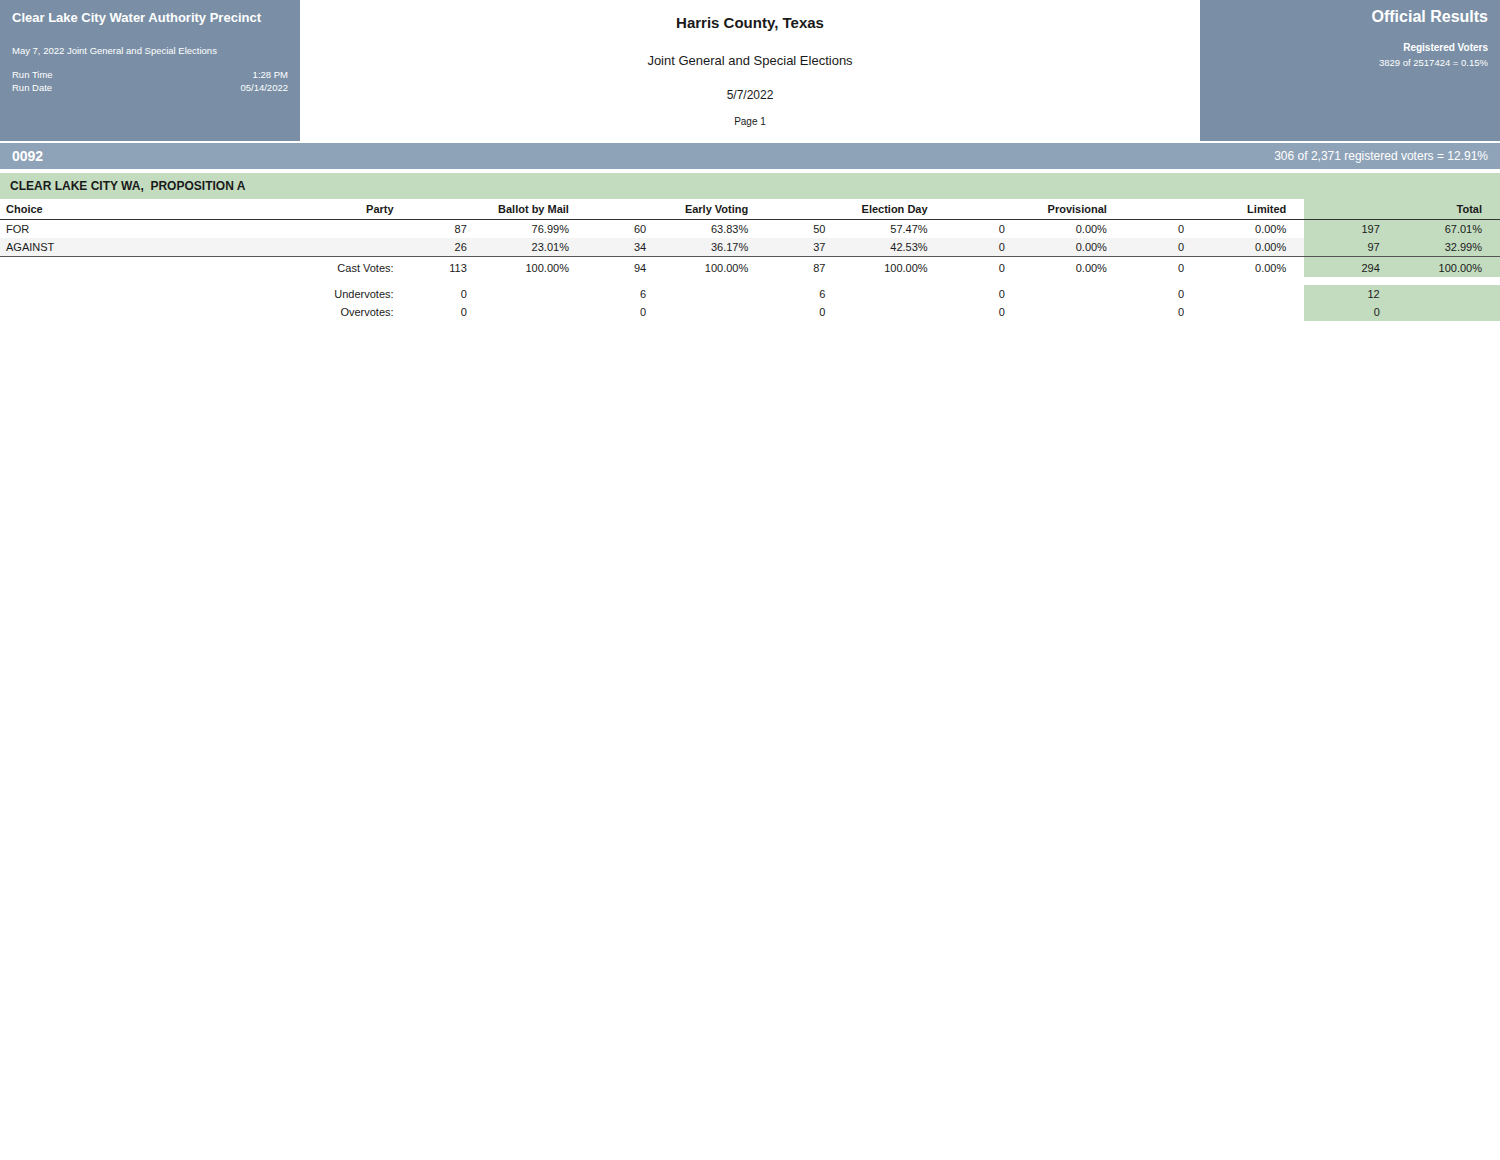Clear Lake City Water Authority Precinct
May 7, 2022 Joint General and Special Elections
Run Time 1:28 PM
Run Date 05/14/2022
Harris County, Texas
Joint General and Special Elections
5/7/2022
Page 1
Official Results
Registered Voters
3829 of 2517424 = 0.15%
0092
306 of 2,371 registered voters = 12.91%
CLEAR LAKE CITY WA, PROPOSITION A
| Choice | Party | Ballot by Mail | Early Voting | Election Day | Provisional | Limited | Total |
| --- | --- | --- | --- | --- | --- | --- | --- |
| FOR | | 87 | 76.99% | 60 | 63.83% | 50 | 57.47% | 0 | 0.00% | 0 | 0.00% | 197 | 67.01% |
| AGAINST | | 26 | 23.01% | 34 | 36.17% | 37 | 42.53% | 0 | 0.00% | 0 | 0.00% | 97 | 32.99% |
| | Cast Votes: | 113 | 100.00% | 94 | 100.00% | 87 | 100.00% | 0 | 0.00% | 0 | 0.00% | 294 | 100.00% |
| | Undervotes: | 0 | | 6 | | 6 | | 0 | | 0 | | 12 | |
| | Overvotes: | 0 | | 0 | | 0 | | 0 | | 0 | | 0 | |